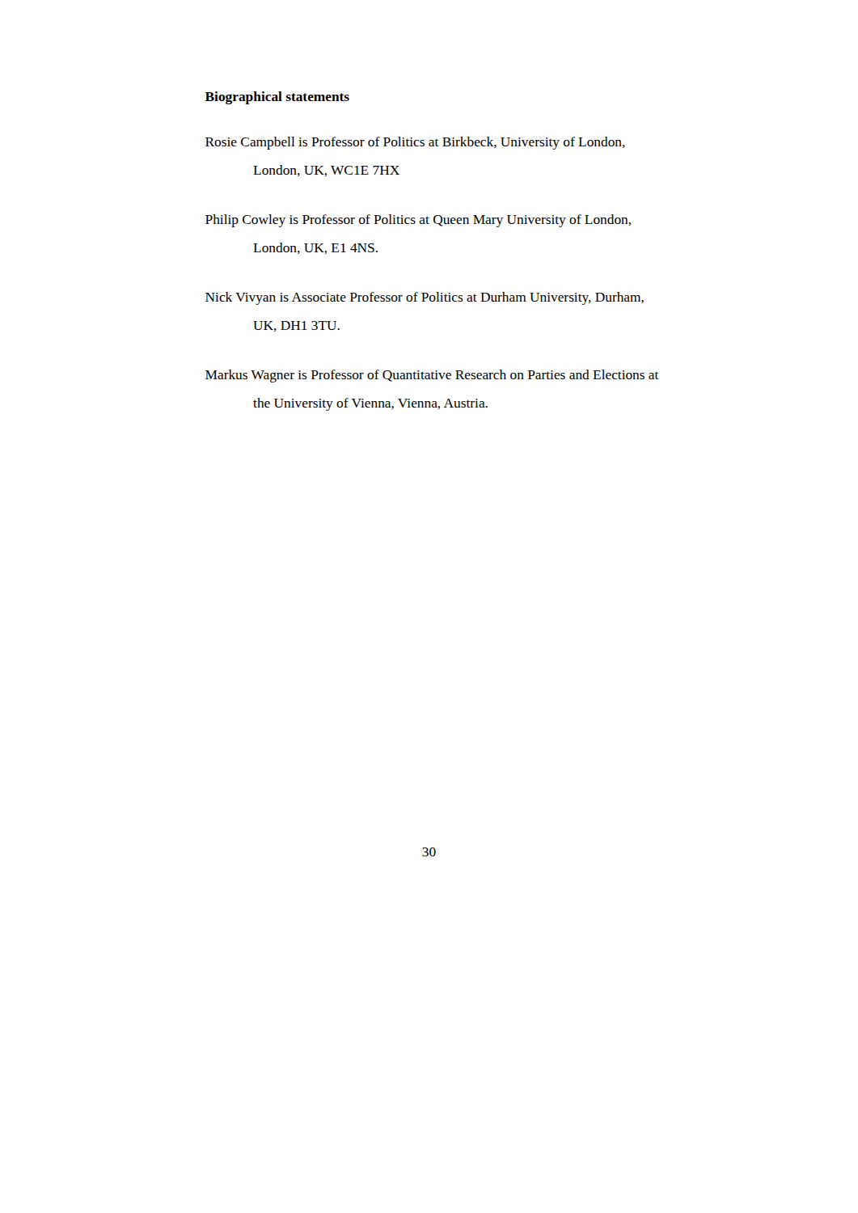Biographical statements
Rosie Campbell is Professor of Politics at Birkbeck, University of London, London, UK, WC1E 7HX
Philip Cowley is Professor of Politics at Queen Mary University of London, London, UK, E1 4NS.
Nick Vivyan is Associate Professor of Politics at Durham University, Durham, UK, DH1 3TU.
Markus Wagner is Professor of Quantitative Research on Parties and Elections at the University of Vienna, Vienna, Austria.
30